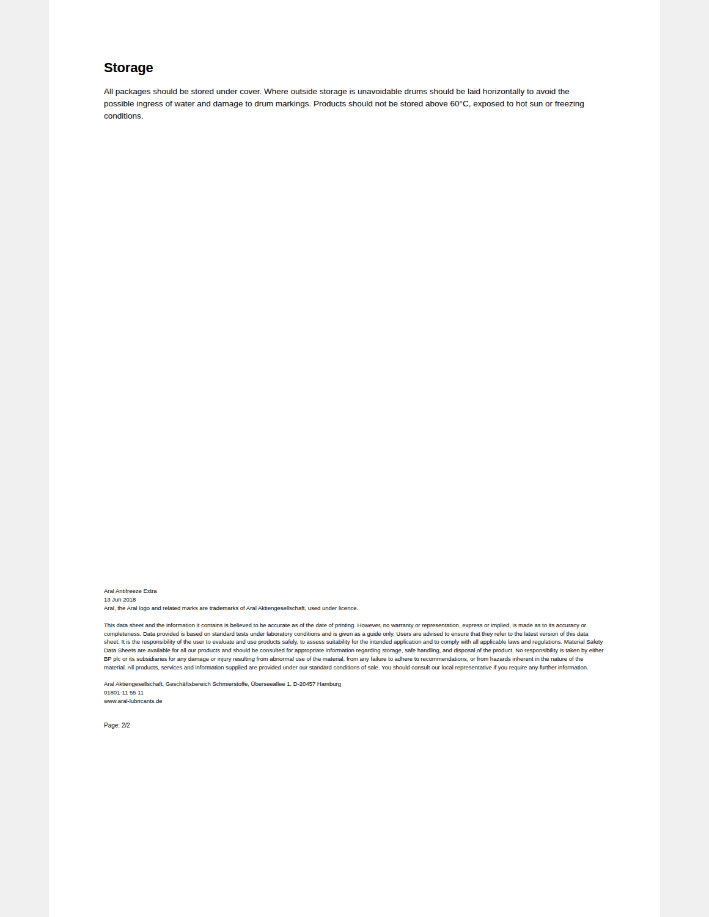Storage
All packages should be stored under cover. Where outside storage is unavoidable drums should be laid horizontally to avoid the possible ingress of water and damage to drum markings. Products should not be stored above 60°C, exposed to hot sun or freezing conditions.
Aral Antifreeze Extra
13 Jun 2018
Aral, the Aral logo and related marks are trademarks of Aral Aktiengesellschaft, used under licence.
This data sheet and the information it contains is believed to be accurate as of the date of printing. However, no warranty or representation, express or implied, is made as to its accuracy or completeness. Data provided is based on standard tests under laboratory conditions and is given as a guide only. Users are advised to ensure that they refer to the latest version of this data sheet. It is the responsibility of the user to evaluate and use products safely, to assess suitability for the intended application and to comply with all applicable laws and regulations. Material Safety Data Sheets are available for all our products and should be consulted for appropriate information regarding storage, safe handling, and disposal of the product. No responsibility is taken by either BP plc or its subsidiaries for any damage or injury resulting from abnormal use of the material, from any failure to adhere to recommendations, or from hazards inherent in the nature of the material. All products, services and information supplied are provided under our standard conditions of sale. You should consult our local representative if you require any further information.
Aral Aktiengesellschaft, Geschäftsbereich Schmierstoffe, Überseeallee 1, D-20457 Hamburg
01801-11 55 11
www.aral-lubricants.de
Page: 2/2